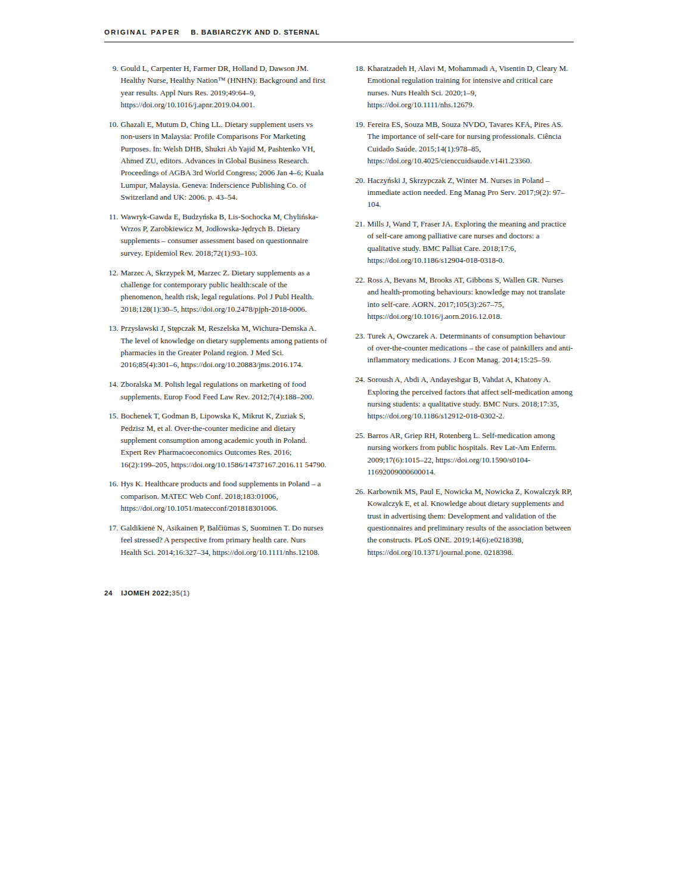Original Paper B. Babiarczyk and D. Sternal
9 Gould L, Carpenter H, Farmer DR, Holland D, Dawson JM. Healthy Nurse, Healthy Nation™ (HNHN): Background and first year results. Appl Nurs Res. 2019;49:64–9, https://doi.org/10.1016/j.apnr.2019.04.001.
10 Ghazali E, Mutum D, Ching LL. Dietary supplement users vs non-users in Malaysia: Profile Comparisons For Marketing Purposes. In: Welsh DHB, Shukri Ab Yajid M, Pashtenko VH, Ahmed ZU, editors. Advances in Global Business Research. Proceedings of AGBA 3rd World Congress; 2006 Jan 4–6; Kuala Lumpur, Malaysia. Geneva: Inderscience Publishing Co. of Switzerland and UK: 2006. p. 43–54.
11 Wawryk-Gawda E, Budzyńska B, Lis-Sochocka M, Chylińska-Wrzos P, Zarobkiewicz M, Jodłowska-Jędrych B. Dietary supplements – consumer assessment based on questionnaire survey. Epidemiol Rev. 2018;72(1):93–103.
12 Marzec A, Skrzypek M, Marzec Z. Dietary supplements as a challenge for contemporary public health:scale of the phenomenon, health risk, legal regulations. Pol J Publ Health. 2018;128(1):30–5, https://doi.org/10.2478/pjph-2018-0006.
13 Przysławski J, Stępczak M, Reszelska M, Wichura-Demska A. The level of knowledge on dietary supplements among patients of pharmacies in the Greater Poland region. J Med Sci. 2016;85(4):301–6, https://doi.org/10.20883/jms.2016.174.
14 Zboralska M. Polish legal regulations on marketing of food supplements. Europ Food Feed Law Rev. 2012;7(4):188–200.
15 Bochenek T, Godman B, Lipowska K, Mikrut K, Zuziak S, Pedzisz M, et al. Over-the-counter medicine and dietary supplement consumption among academic youth in Poland. Expert Rev Pharmacoeconomics Outcomes Res. 2016; 16(2):199–205, https://doi.org/10.1586/14737167.2016.11 54790.
16 Hys K. Healthcare products and food supplements in Poland – a comparison. MATEC Web Conf. 2018;183:01006, https://doi.org/10.1051/matecconf/201818301006.
17 Galdikienė N, Asikainen P, Balčiūmas S, Suominen T. Do nurses feel stressed? A perspective from primary health care. Nurs Health Sci. 2014;16:327–34, https://doi.org/10.1111/nhs.12108.
18 Kharatzadeh H, Alavi M, Mohammadi A, Visentin D, Cleary M. Emotional regulation training for intensive and critical care nurses. Nurs Health Sci. 2020;1–9, https://doi.org/10.1111/nhs.12679.
19 Fereira ES, Souza MB, Souza NVDO, Tavares KFA, Pires AS. The importance of self-care for nursing professionals. Ciência Cuidado Saúde. 2015;14(1):978–85, https://doi.org/10.4025/cienccuidsaude.v14i1.23360.
20 Haczyński J, Skrzypczak Z, Winter M. Nurses in Poland – immediate action needed. Eng Manag Pro Serv. 2017;9(2): 97–104.
21 Mills J, Wand T, Fraser JA. Exploring the meaning and practice of self-care among palliative care nurses and doctors: a qualitative study. BMC Palliat Care. 2018;17:6, https://doi.org/10.1186/s12904-018-0318-0.
22 Ross A, Bevans M, Brooks AT, Gibbons S, Wallen GR. Nurses and health-promoting behaviours: knowledge may not translate into self-care. AORN. 2017;105(3):267–75, https://doi.org/10.1016/j.aorn.2016.12.018.
23 Turek A, Owczarek A. Determinants of consumption behaviour of over-the-counter medications – the case of painkillers and anti-inflammatory medications. J Econ Manag. 2014;15:25–59.
24 Soroush A, Abdi A, Andayeshgar B, Vahdat A, Khatony A. Exploring the perceived factors that affect self-medication among nursing students: a qualitative study. BMC Nurs. 2018;17:35, https://doi.org/10.1186/s12912-018-0302-2.
25 Barros AR, Griep RH, Rotenberg L. Self-medication among nursing workers from public hospitals. Rev Lat-Am Enferm. 2009;17(6):1015–22, https://doi.org/10.1590/s0104-11692009000600014.
26 Karbownik MS, Paul E, Nowicka M, Nowicka Z, Kowalczyk RP, Kowalczyk E, et al. Knowledge about dietary supplements and trust in advertising them: Development and validation of the questionnaires and preliminary results of the association between the constructs. PLoS ONE. 2019;14(6):e0218398, https://doi.org/10.1371/journal.pone. 0218398.
24 IJOMEH 2022; 35(1)